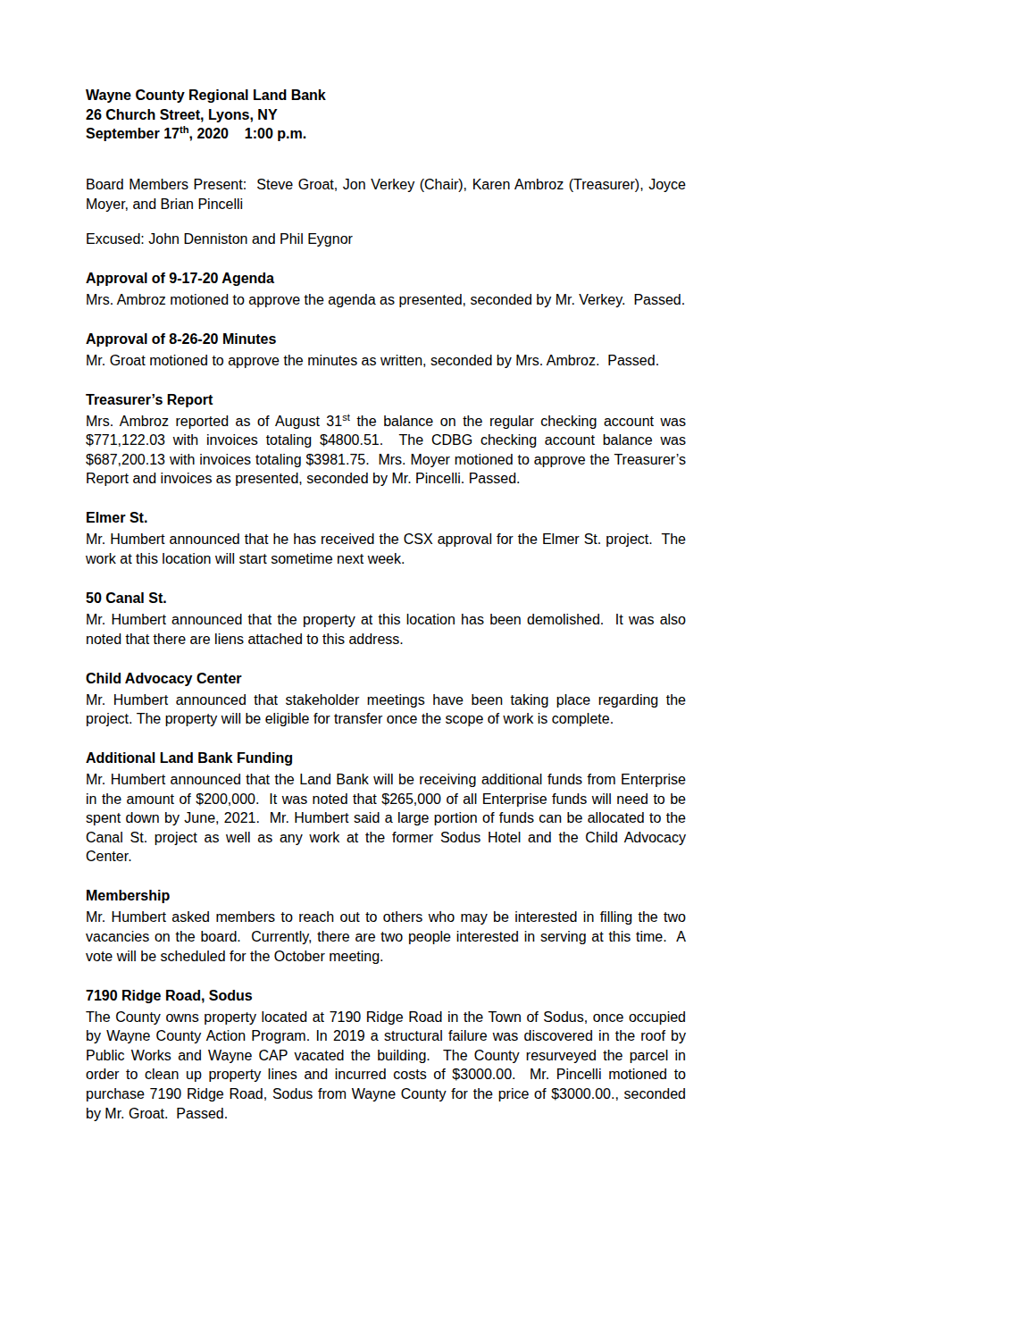Wayne County Regional Land Bank
26 Church Street, Lyons, NY
September 17th, 2020 1:00 p.m.
Board Members Present: Steve Groat, Jon Verkey (Chair), Karen Ambroz (Treasurer), Joyce Moyer, and Brian Pincelli
Excused: John Denniston and Phil Eygnor
Approval of 9-17-20 Agenda
Mrs. Ambroz motioned to approve the agenda as presented, seconded by Mr. Verkey. Passed.
Approval of 8-26-20 Minutes
Mr. Groat motioned to approve the minutes as written, seconded by Mrs. Ambroz. Passed.
Treasurer’s Report
Mrs. Ambroz reported as of August 31st the balance on the regular checking account was $771,122.03 with invoices totaling $4800.51. The CDBG checking account balance was $687,200.13 with invoices totaling $3981.75. Mrs. Moyer motioned to approve the Treasurer’s Report and invoices as presented, seconded by Mr. Pincelli. Passed.
Elmer St.
Mr. Humbert announced that he has received the CSX approval for the Elmer St. project. The work at this location will start sometime next week.
50 Canal St.
Mr. Humbert announced that the property at this location has been demolished. It was also noted that there are liens attached to this address.
Child Advocacy Center
Mr. Humbert announced that stakeholder meetings have been taking place regarding the project. The property will be eligible for transfer once the scope of work is complete.
Additional Land Bank Funding
Mr. Humbert announced that the Land Bank will be receiving additional funds from Enterprise in the amount of $200,000. It was noted that $265,000 of all Enterprise funds will need to be spent down by June, 2021. Mr. Humbert said a large portion of funds can be allocated to the Canal St. project as well as any work at the former Sodus Hotel and the Child Advocacy Center.
Membership
Mr. Humbert asked members to reach out to others who may be interested in filling the two vacancies on the board. Currently, there are two people interested in serving at this time. A vote will be scheduled for the October meeting.
7190 Ridge Road, Sodus
The County owns property located at 7190 Ridge Road in the Town of Sodus, once occupied by Wayne County Action Program. In 2019 a structural failure was discovered in the roof by Public Works and Wayne CAP vacated the building. The County resurveyed the parcel in order to clean up property lines and incurred costs of $3000.00. Mr. Pincelli motioned to purchase 7190 Ridge Road, Sodus from Wayne County for the price of $3000.00., seconded by Mr. Groat. Passed.